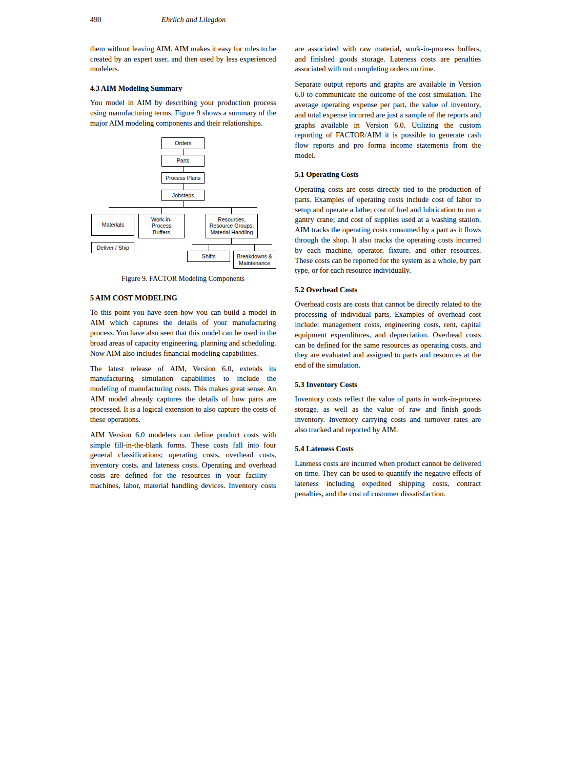490 Ehrlich and Lilegdon
them without leaving AIM. AIM makes it easy for rules to be created by an expert user, and then used by less experienced modelers.
4.3 AIM Modeling Summary
You model in AIM by describing your production process using manufacturing terms. Figure 9 shows a summary of the major AIM modeling components and their relationships.
Orders
Parts
Process Plans
Jobsteps
Materials
Deliver / Ship
Work-in-Process
Buffers
Resources,
Resource Groups,
Material Handling
Shifts
Breakdowns &
Maintenance
Figure 9. FACTOR Modeling Components
5 AIM COST MODELING
To this point you have seen how you can build a model in AIM which captures the details of your manufacturing process. You have also seen that this model can be used in the broad areas of capacity engineering, planning and scheduling. Now AIM also includes financial modeling capabilities.
The latest release of AIM, Version 6.0, extends its manufacturing simulation capabilities to include the modeling of manufacturing costs. This makes great sense. An AIM model already captures the details of how parts are processed. It is a logical extension to also capture the costs of these operations.
AIM Version 6.0 modelers can define product costs with simple fill-in-the-blank forms. These costs fall into four general classifications; operating costs, overhead costs, inventory costs, and lateness costs. Operating and overhead costs are defined for the resources in your facility – machines, labor, material handling devices. Inventory costs are associated with raw material, work-in-process buffers, and finished goods storage. Lateness costs are penalties associated with not completing orders on time.
Separate output reports and graphs are available in Version 6.0 to communicate the outcome of the cost simulation. The average operating expense per part, the value of inventory, and total expense incurred are just a sample of the reports and graphs available in Version 6.0. Utilizing the custom reporting of FACTOR/AIM it is possible to generate cash flow reports and pro forma income statements from the model.
5.1 Operating Costs
Operating costs are costs directly tied to the production of parts. Examples of operating costs include cost of labor to setup and operate a lathe; cost of fuel and lubrication to run a gantry crane; and cost of supplies used at a washing station. AIM tracks the operating costs consumed by a part as it flows through the shop. It also tracks the operating costs incurred by each machine, operator, fixture, and other resources. These costs can be reported for the system as a whole, by part type, or for each resource individually.
5.2 Overhead Costs
Overhead costs are costs that cannot be directly related to the processing of individual parts, Examples of overhead cost include: management costs, engineering costs, rent, capital equipment expenditures, and depreciation. Overhead costs can be defined for the same resources as operating costs, and they are evaluated and assigned to parts and resources at the end of the simulation.
5.3 Inventory Costs
Inventory costs reflect the value of parts in work-in-process storage, as well as the value of raw and finish goods inventory. Inventory carrying costs and turnover rates are also tracked and reported by AIM.
5.4 Lateness Costs
Lateness costs are incurred when product cannot be delivered on time. They can be used to quantify the negative effects of lateness including expedited shipping costs, contract penalties, and the cost of customer dissatisfaction.